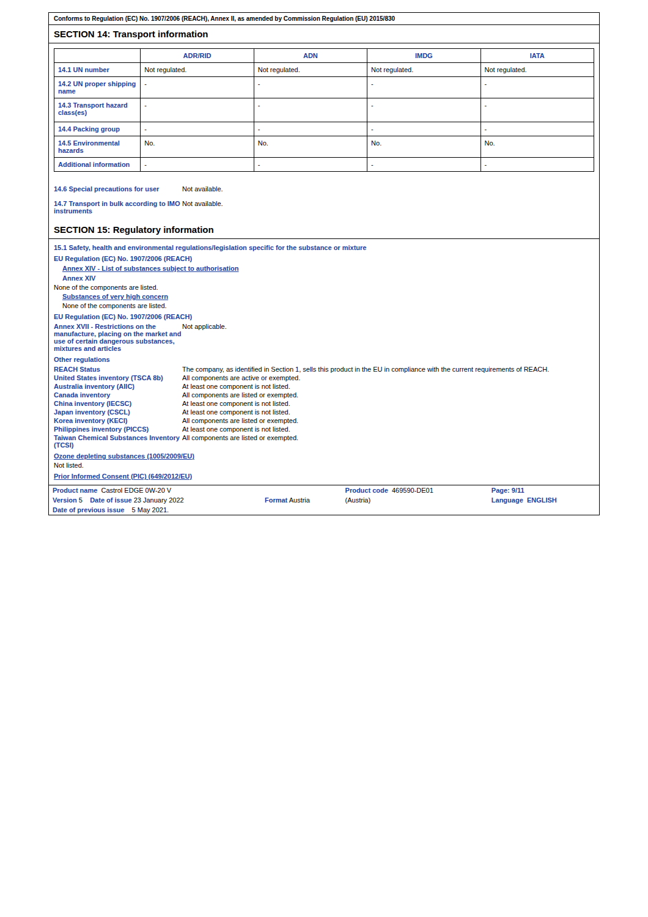Conforms to Regulation (EC) No. 1907/2006 (REACH), Annex II, as amended by Commission Regulation (EU) 2015/830
SECTION 14: Transport information
| | ADR/RID | ADN | IMDG | IATA |
| --- | --- | --- | --- | --- |
| 14.1 UN number | Not regulated. | Not regulated. | Not regulated. | Not regulated. |
| 14.2 UN proper shipping name | - | - | - | - |
| 14.3 Transport hazard class(es) | - | - | - | - |
| 14.4 Packing group | - | - | - | - |
| 14.5 Environmental hazards | No. | No. | No. | No. |
| Additional information | - | - | - | - |
14.6 Special precautions for user
Not available.
14.7 Transport in bulk according to IMO instruments
Not available.
SECTION 15: Regulatory information
15.1 Safety, health and environmental regulations/legislation specific for the substance or mixture
EU Regulation (EC) No. 1907/2006 (REACH)
Annex XIV - List of substances subject to authorisation
Annex XIV
None of the components are listed.
Substances of very high concern
None of the components are listed.
EU Regulation (EC) No. 1907/2006 (REACH)
Annex XVII - Restrictions on the manufacture, placing on the market and use of certain dangerous substances, mixtures and articles
Not applicable.
Other regulations
REACH Status
The company, as identified in Section 1, sells this product in the EU in compliance with the current requirements of REACH.
United States inventory (TSCA 8b)
All components are active or exempted.
Australia inventory (AIIC)
At least one component is not listed.
Canada inventory
All components are listed or exempted.
China inventory (IECSC)
At least one component is not listed.
Japan inventory (CSCL)
At least one component is not listed.
Korea inventory (KECI)
All components are listed or exempted.
Philippines inventory (PICCS)
At least one component is not listed.
Taiwan Chemical Substances Inventory (TCSI)
All components are listed or exempted.
Ozone depleting substances (1005/2009/EU)
Not listed.
Prior Informed Consent (PIC) (649/2012/EU)
| Product name Castrol EDGE 0W-20 V | | Product code 469590-DE01 | Page: 9/11 |
| Version 5 Date of issue 23 January 2022 | Format Austria | (Austria) | Language ENGLISH |
| Date of previous issue 5 May 2021. | | | |